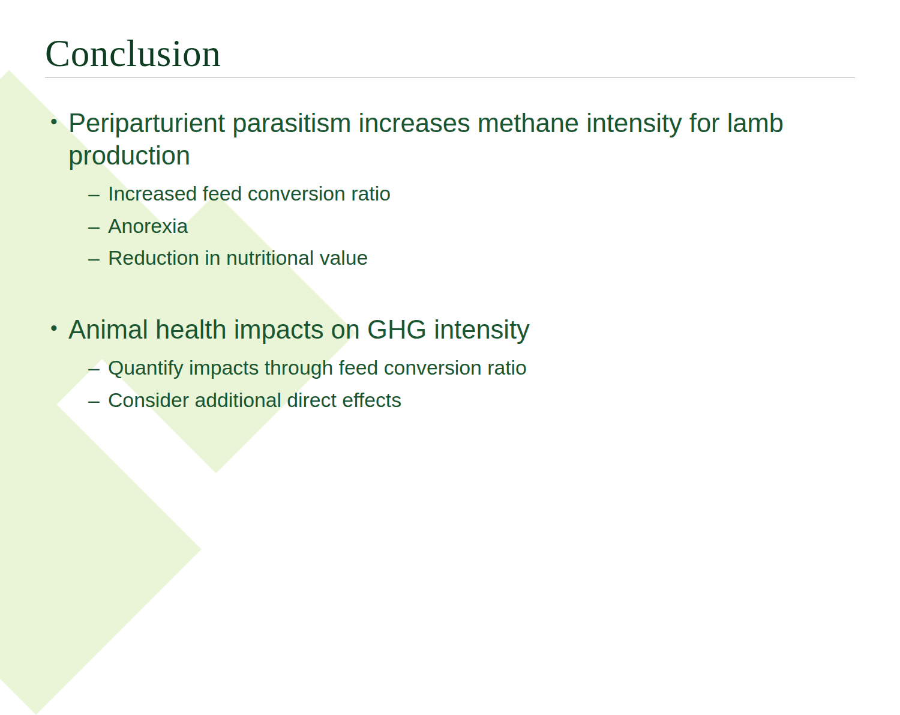Conclusion
Periparturient parasitism increases methane intensity for lamb production
Increased feed conversion ratio
Anorexia
Reduction in nutritional value
Animal health impacts on GHG intensity
Quantify impacts through feed conversion ratio
Consider additional direct effects